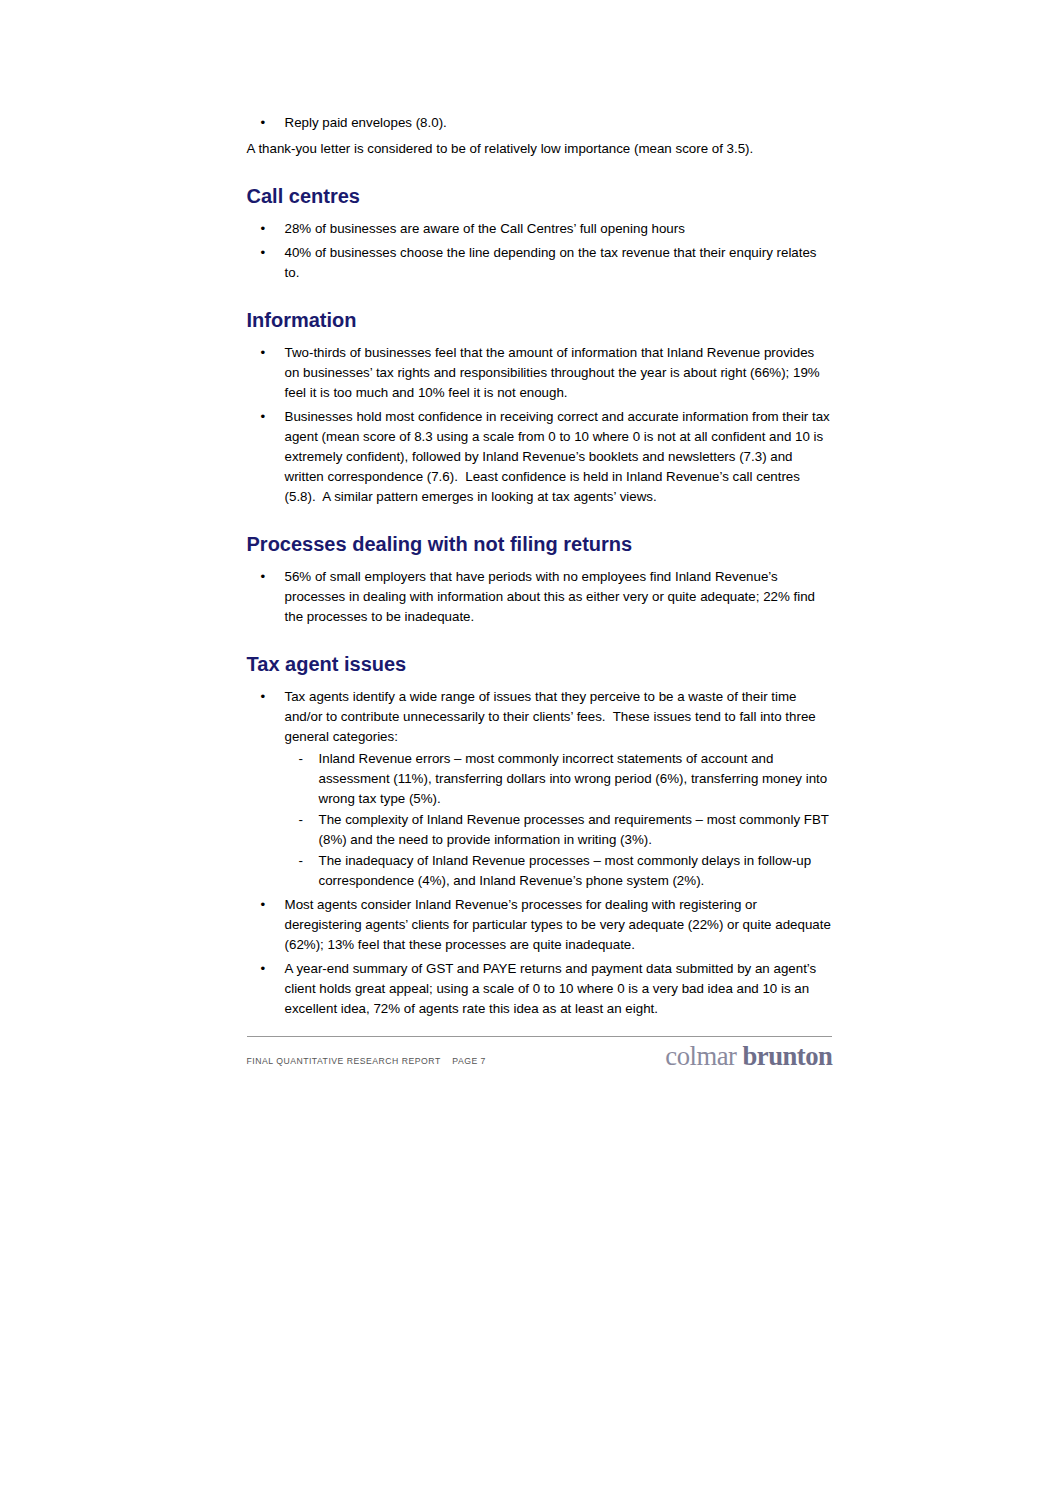Reply paid envelopes (8.0).
A thank-you letter is considered to be of relatively low importance (mean score of 3.5).
Call centres
28% of businesses are aware of the Call Centres’ full opening hours
40% of businesses choose the line depending on the tax revenue that their enquiry relates to.
Information
Two-thirds of businesses feel that the amount of information that Inland Revenue provides on businesses’ tax rights and responsibilities throughout the year is about right (66%); 19% feel it is too much and 10% feel it is not enough.
Businesses hold most confidence in receiving correct and accurate information from their tax agent (mean score of 8.3 using a scale from 0 to 10 where 0 is not at all confident and 10 is extremely confident), followed by Inland Revenue’s booklets and newsletters (7.3) and written correspondence (7.6). Least confidence is held in Inland Revenue’s call centres (5.8). A similar pattern emerges in looking at tax agents’ views.
Processes dealing with not filing returns
56% of small employers that have periods with no employees find Inland Revenue’s processes in dealing with information about this as either very or quite adequate; 22% find the processes to be inadequate.
Tax agent issues
Tax agents identify a wide range of issues that they perceive to be a waste of their time and/or to contribute unnecessarily to their clients’ fees. These issues tend to fall into three general categories:
Inland Revenue errors – most commonly incorrect statements of account and assessment (11%), transferring dollars into wrong period (6%), transferring money into wrong tax type (5%).
The complexity of Inland Revenue processes and requirements – most commonly FBT (8%) and the need to provide information in writing (3%).
The inadequacy of Inland Revenue processes – most commonly delays in follow-up correspondence (4%), and Inland Revenue’s phone system (2%).
Most agents consider Inland Revenue’s processes for dealing with registering or deregistering agents’ clients for particular types to be very adequate (22%) or quite adequate (62%); 13% feel that these processes are quite inadequate.
A year-end summary of GST and PAYE returns and payment data submitted by an agent’s client holds great appeal; using a scale of 0 to 10 where 0 is a very bad idea and 10 is an excellent idea, 72% of agents rate this idea as at least an eight.
FINAL QUANTITATIVE RESEARCH REPORT PAGE 7
colmar brunton